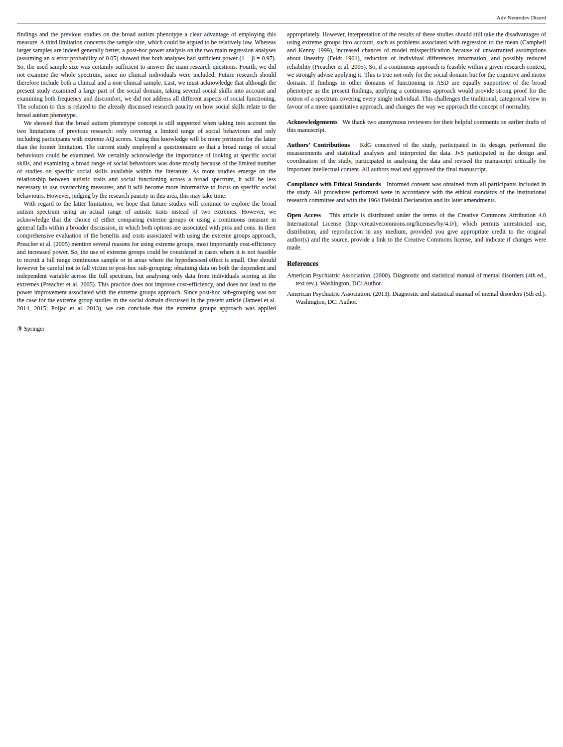Adv Neurodev Disord
findings and the previous studies on the broad autism phenotype a clear advantage of employing this measure. A third limitation concerns the sample size, which could be argued to be relatively low. Whereas larger samples are indeed generally better, a post-hoc power analysis on the two main regression analyses (assuming an α error probability of 0.05) showed that both analyses had sufficient power (1 − β = 0.97). So, the used sample size was certainly sufficient to answer the main research questions. Fourth, we did not examine the whole spectrum, since no clinical individuals were included. Future research should therefore include both a clinical and a non-clinical sample. Last, we must acknowledge that although the present study examined a large part of the social domain, taking several social skills into account and examining both frequency and discomfort, we did not address all different aspects of social functioning. The solution to this is related to the already discussed research paucity on how social skills relate to the broad autism phenotype.
We showed that the broad autism phenotype concept is still supported when taking into account the two limitations of previous research: only covering a limited range of social behaviours and only including participants with extreme AQ scores. Using this knowledge will be more pertinent for the latter than the former limitation. The current study employed a questionnaire so that a broad range of social behaviours could be examined. We certainly acknowledge the importance of looking at specific social skills, and examining a broad range of social behaviours was done mostly because of the limited number of studies on specific social skills available within the literature. As more studies emerge on the relationship between autistic traits and social functioning across a broad spectrum, it will be less necessary to use overarching measures, and it will become more informative to focus on specific social behaviours. However, judging by the research paucity in this area, this may take time.
With regard to the latter limitation, we hope that future studies will continue to explore the broad autism spectrum using an actual range of autistic traits instead of two extremes. However, we acknowledge that the choice of either comparing extreme groups or using a continuous measure in general falls within a broader discussion, in which both options are associated with pros and cons. In their comprehensive evaluation of the benefits and costs associated with using the extreme groups approach, Preacher et al. (2005) mention several reasons for using extreme groups, most importantly cost-efficiency and increased power. So, the use of extreme groups could be considered in cases where it is not feasible to recruit a full range continuous sample or in areas where the hypothesised effect is small. One should however be careful not to fall victim to post-hoc sub-grouping: obtaining data on both the dependent and independent variable across the full spectrum, but analysing only data from individuals scoring at the extremes (Preacher et al. 2005). This practice does not improve cost-efficiency, and does not lead to the power improvement associated with the extreme groups approach. Since post-hoc sub-grouping was not the case for the extreme group studies in the social domain discussed in the present article (Jameel et al. 2014, 2015; Poljac et al. 2013), we can conclude that the extreme groups approach was applied appropriately. However, interpretation of the results of these studies should still take the disadvantages of using extreme groups into account, such as problems associated with regression to the mean (Campbell and Kenny 1999), increased chances of model misspecification because of unwarranted assumptions about linearity (Feldt 1961), reduction of individual differences information, and possibly reduced reliability (Preacher et al. 2005). So, if a continuous approach is feasible within a given research context, we strongly advise applying it. This is true not only for the social domain but for the cognitive and motor domain. If findings in other domains of functioning in ASD are equally supportive of the broad phenotype as the present findings, applying a continuous approach would provide strong proof for the notion of a spectrum covering every single individual. This challenges the traditional, categorical view in favour of a more quantitative approach, and changes the way we approach the concept of normality.
Acknowledgements We thank two anonymous reviewers for their helpful comments on earlier drafts of this manuscript.
Authors’ Contributions KdG conceived of the study, participated in its design, performed the measurements and statistical analyses and interpreted the data. JvS participated in the design and coordination of the study, participated in analysing the data and revised the manuscript critically for important intellectual content. All authors read and approved the final manuscript.
Compliance with Ethical Standards Informed consent was obtained from all participants included in the study. All procedures performed were in accordance with the ethical standards of the institutional research committee and with the 1964 Helsinki Declaration and its later amendments.
Open Access This article is distributed under the terms of the Creative Commons Attribution 4.0 International License (http://creativecommons.org/licenses/by/4.0/), which permits unrestricted use, distribution, and reproduction in any medium, provided you give appropriate credit to the original author(s) and the source, provide a link to the Creative Commons license, and indicate if changes were made.
References
American Psychiatric Association. (2000). Diagnostic and statistical manual of mental disorders (4th ed., text rev.). Washington, DC: Author.
American Psychiatric Association. (2013). Diagnostic and statistical manual of mental disorders (5th ed.). Washington, DC: Author.
③ Springer